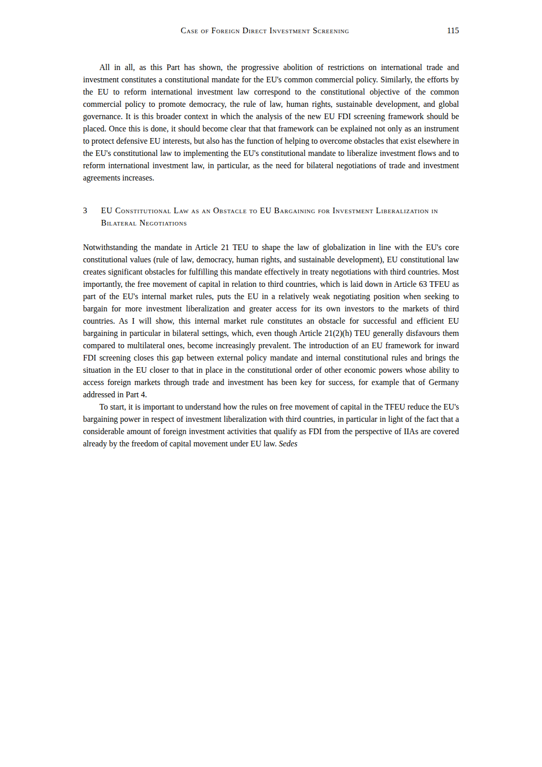Case of Foreign Direct Investment Screening 115
All in all, as this Part has shown, the progressive abolition of restrictions on international trade and investment constitutes a constitutional mandate for the EU's common commercial policy. Similarly, the efforts by the EU to reform international investment law correspond to the constitutional objective of the common commercial policy to promote democracy, the rule of law, human rights, sustainable development, and global governance. It is this broader context in which the analysis of the new EU FDI screening framework should be placed. Once this is done, it should become clear that that framework can be explained not only as an instrument to protect defensive EU interests, but also has the function of helping to overcome obstacles that exist elsewhere in the EU's constitutional law to implementing the EU's constitutional mandate to liberalize investment flows and to reform international investment law, in particular, as the need for bilateral negotiations of trade and investment agreements increases.
3 EU Constitutional Law as an Obstacle to EU Bargaining for Investment Liberalization in Bilateral Negotiations
Notwithstanding the mandate in Article 21 TEU to shape the law of globalization in line with the EU's core constitutional values (rule of law, democracy, human rights, and sustainable development), EU constitutional law creates significant obstacles for fulfilling this mandate effectively in treaty negotiations with third countries. Most importantly, the free movement of capital in relation to third countries, which is laid down in Article 63 TFEU as part of the EU's internal market rules, puts the EU in a relatively weak negotiating position when seeking to bargain for more investment liberalization and greater access for its own investors to the markets of third countries. As I will show, this internal market rule constitutes an obstacle for successful and efficient EU bargaining in particular in bilateral settings, which, even though Article 21(2)(h) TEU generally disfavours them compared to multilateral ones, become increasingly prevalent. The introduction of an EU framework for inward FDI screening closes this gap between external policy mandate and internal constitutional rules and brings the situation in the EU closer to that in place in the constitutional order of other economic powers whose ability to access foreign markets through trade and investment has been key for success, for example that of Germany addressed in Part 4.
To start, it is important to understand how the rules on free movement of capital in the TFEU reduce the EU's bargaining power in respect of investment liberalization with third countries, in particular in light of the fact that a considerable amount of foreign investment activities that qualify as FDI from the perspective of IIAs are covered already by the freedom of capital movement under EU law. Sedes